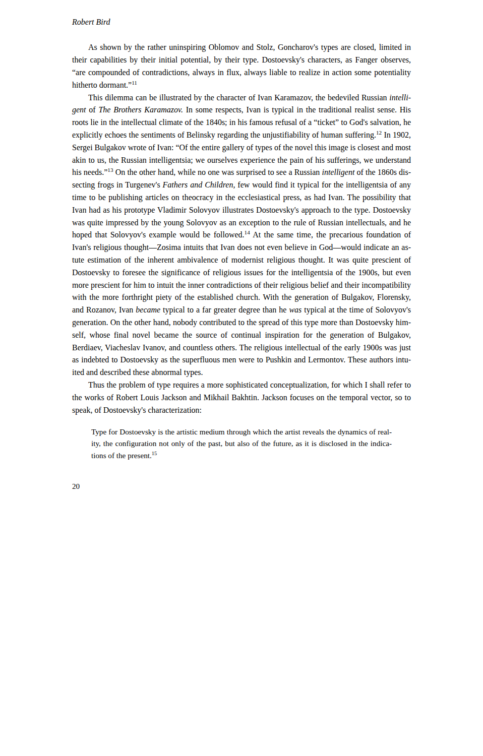Robert Bird
As shown by the rather uninspiring Oblomov and Stolz, Goncharov's types are closed, limited in their capabilities by their initial potential, by their type. Dostoevsky's characters, as Fanger observes, “are compounded of contradictions, always in flux, always liable to realize in action some potentiality hitherto dormant.”11
This dilemma can be illustrated by the character of Ivan Karamazov, the bedeviled Russian intelligent of The Brothers Karamazov. In some respects, Ivan is typical in the traditional realist sense. His roots lie in the intellectual climate of the 1840s; in his famous refusal of a “ticket” to God's salvation, he explicitly echoes the sentiments of Belinsky regarding the unjustifiability of human suffering.12 In 1902, Sergei Bulgakov wrote of Ivan: “Of the entire gallery of types of the novel this image is closest and most akin to us, the Russian intelligentsia; we ourselves experience the pain of his sufferings, we understand his needs.”13 On the other hand, while no one was surprised to see a Russian intelligent of the 1860s dissecting frogs in Turgenev's Fathers and Children, few would find it typical for the intelligentsia of any time to be publishing articles on theocracy in the ecclesiastical press, as had Ivan. The possibility that Ivan had as his prototype Vladimir Solovyov illustrates Dostoevsky's approach to the type. Dostoevsky was quite impressed by the young Solovyov as an exception to the rule of Russian intellectuals, and he hoped that Solovyov's example would be followed.14 At the same time, the precarious foundation of Ivan's religious thought—Zosima intuits that Ivan does not even believe in God—would indicate an astute estimation of the inherent ambivalence of modernist religious thought. It was quite prescient of Dostoevsky to foresee the significance of religious issues for the intelligentsia of the 1900s, but even more prescient for him to intuit the inner contradictions of their religious belief and their incompatibility with the more forthright piety of the established church. With the generation of Bulgakov, Florensky, and Rozanov, Ivan became typical to a far greater degree than he was typical at the time of Solovyov's generation. On the other hand, nobody contributed to the spread of this type more than Dostoevsky himself, whose final novel became the source of continual inspiration for the generation of Bulgakov, Berdiaev, Viacheslav Ivanov, and countless others. The religious intellectual of the early 1900s was just as indebted to Dostoevsky as the superfluous men were to Pushkin and Lermontov. These authors intuited and described these abnormal types.
Thus the problem of type requires a more sophisticated conceptualization, for which I shall refer to the works of Robert Louis Jackson and Mikhail Bakhtin. Jackson focuses on the temporal vector, so to speak, of Dostoevsky's characterization:
Type for Dostoevsky is the artistic medium through which the artist reveals the dynamics of reality, the configuration not only of the past, but also of the future, as it is disclosed in the indications of the present.15
20